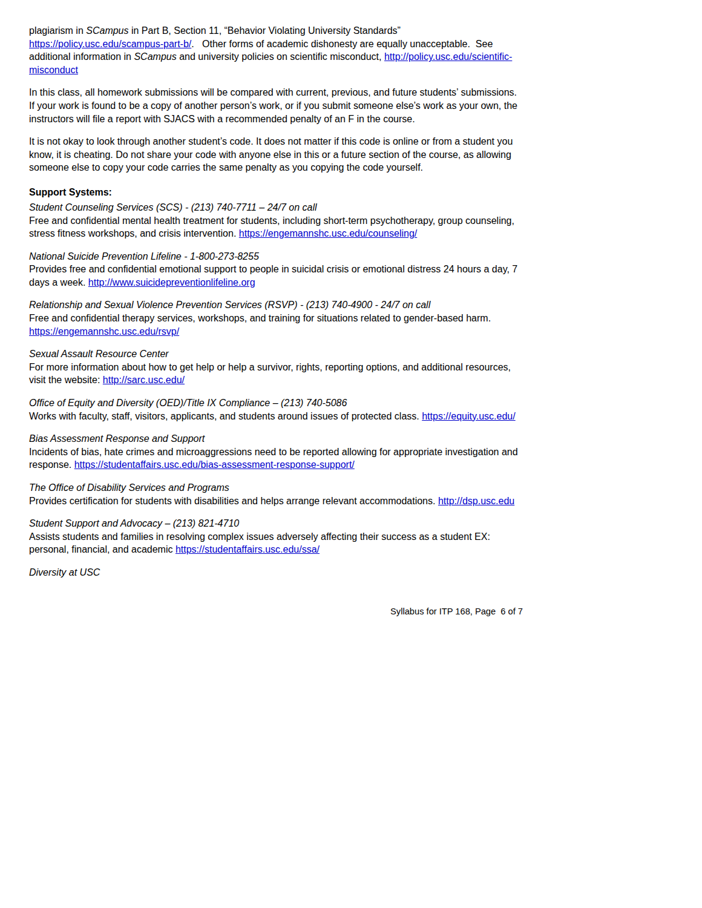plagiarism in SCampus in Part B, Section 11, “Behavior Violating University Standards” https://policy.usc.edu/scampus-part-b/. Other forms of academic dishonesty are equally unacceptable. See additional information in SCampus and university policies on scientific misconduct, http://policy.usc.edu/scientific-misconduct
In this class, all homework submissions will be compared with current, previous, and future students’ submissions. If your work is found to be a copy of another person’s work, or if you submit someone else’s work as your own, the instructors will file a report with SJACS with a recommended penalty of an F in the course.
It is not okay to look through another student’s code. It does not matter if this code is online or from a student you know, it is cheating. Do not share your code with anyone else in this or a future section of the course, as allowing someone else to copy your code carries the same penalty as you copying the code yourself.
Support Systems:
Student Counseling Services (SCS) - (213) 740-7711 – 24/7 on call Free and confidential mental health treatment for students, including short-term psychotherapy, group counseling, stress fitness workshops, and crisis intervention. https://engemannshc.usc.edu/counseling/
National Suicide Prevention Lifeline - 1-800-273-8255 Provides free and confidential emotional support to people in suicidal crisis or emotional distress 24 hours a day, 7 days a week. http://www.suicidepreventionlifeline.org
Relationship and Sexual Violence Prevention Services (RSVP) - (213) 740-4900 - 24/7 on call Free and confidential therapy services, workshops, and training for situations related to gender-based harm. https://engemannshc.usc.edu/rsvp/
Sexual Assault Resource Center For more information about how to get help or help a survivor, rights, reporting options, and additional resources, visit the website: http://sarc.usc.edu/
Office of Equity and Diversity (OED)/Title IX Compliance – (213) 740-5086 Works with faculty, staff, visitors, applicants, and students around issues of protected class. https://equity.usc.edu/
Bias Assessment Response and Support Incidents of bias, hate crimes and microaggressions need to be reported allowing for appropriate investigation and response. https://studentaffairs.usc.edu/bias-assessment-response-support/
The Office of Disability Services and Programs Provides certification for students with disabilities and helps arrange relevant accommodations. http://dsp.usc.edu
Student Support and Advocacy – (213) 821-4710 Assists students and families in resolving complex issues adversely affecting their success as a student EX: personal, financial, and academic https://studentaffairs.usc.edu/ssa/
Diversity at USC
Syllabus for ITP 168, Page 6 of 7